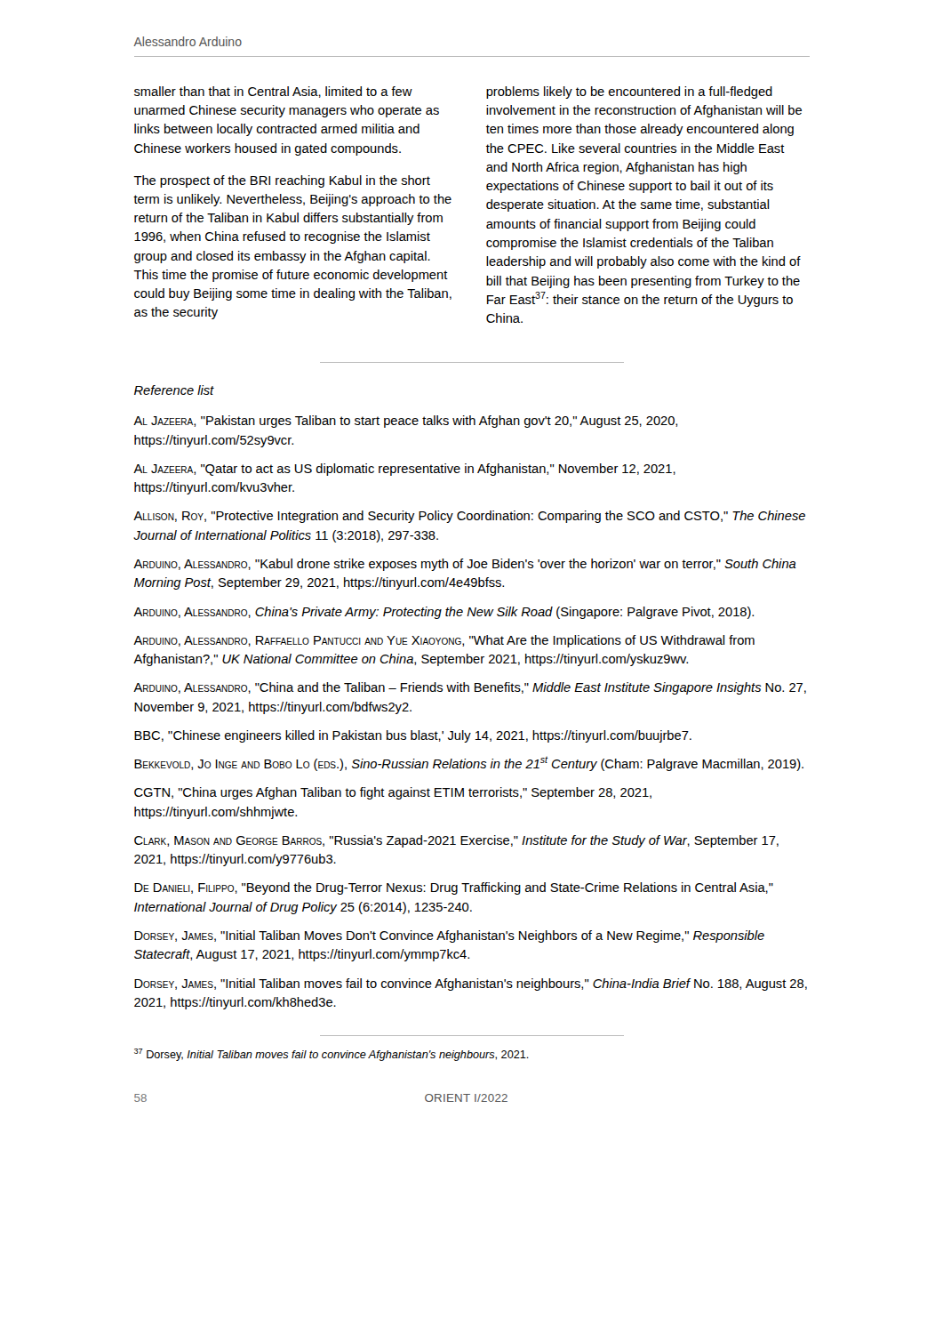Alessandro Arduino
smaller than that in Central Asia, limited to a few unarmed Chinese security managers who operate as links between locally contracted armed militia and Chinese workers housed in gated compounds.
The prospect of the BRI reaching Kabul in the short term is unlikely. Nevertheless, Beijing's approach to the return of the Taliban in Kabul differs substantially from 1996, when China refused to recognise the Islamist group and closed its embassy in the Afghan capital. This time the promise of future economic development could buy Beijing some time in dealing with the Taliban, as the security
problems likely to be encountered in a full-fledged involvement in the reconstruction of Afghanistan will be ten times more than those already encountered along the CPEC. Like several countries in the Middle East and North Africa region, Afghanistan has high expectations of Chinese support to bail it out of its desperate situation. At the same time, substantial amounts of financial support from Beijing could compromise the Islamist credentials of the Taliban leadership and will probably also come with the kind of bill that Beijing has been presenting from Turkey to the Far East37: their stance on the return of the Uygurs to China.
Reference list
Al Jazeera, ''Pakistan urges Taliban to start peace talks with Afghan gov't 20," August 25, 2020, https://tinyurl.com/52sy9vcr.
Al Jazeera, "Qatar to act as US diplomatic representative in Afghanistan," November 12, 2021, https://tinyurl.com/kvu3vher.
Allison, Roy, "Protective Integration and Security Policy Coordination: Comparing the SCO and CSTO," The Chinese Journal of International Politics 11 (3:2018), 297-338.
Arduino, Alessandro, ''Kabul drone strike exposes myth of Joe Biden's 'over the horizon' war on terror," South China Morning Post, September 29, 2021, https://tinyurl.com/4e49bfss.
Arduino, Alessandro, China's Private Army: Protecting the New Silk Road (Singapore: Palgrave Pivot, 2018).
Arduino, Alessandro, Raffaello Pantucci and Yue Xiaoyong, "What Are the Implications of US Withdrawal from Afghanistan?," UK National Committee on China, September 2021, https://tinyurl.com/yskuz9wv.
Arduino, Alessandro, "China and the Taliban – Friends with Benefits," Middle East Institute Singapore Insights No. 27, November 9, 2021, https://tinyurl.com/bdfws2y2.
BBC, ''Chinese engineers killed in Pakistan bus blast,' July 14, 2021, https://tinyurl.com/buujrbe7.
Bekkevold, Jo Inge and Bobo Lo (eds.), Sino-Russian Relations in the 21st Century (Cham: Palgrave Macmillan, 2019).
CGTN, "China urges Afghan Taliban to fight against ETIM terrorists," September 28, 2021, https://tinyurl.com/shhmjwte.
Clark, Mason and George Barros, "Russia's Zapad-2021 Exercise," Institute for the Study of War, September 17, 2021, https://tinyurl.com/y9776ub3.
De Danieli, Filippo, "Beyond the Drug-Terror Nexus: Drug Trafficking and State-Crime Relations in Central Asia," International Journal of Drug Policy 25 (6:2014), 1235-240.
Dorsey, James, "Initial Taliban Moves Don't Convince Afghanistan's Neighbors of a New Regime," Responsible Statecraft, August 17, 2021, https://tinyurl.com/ymmp7kc4.
Dorsey, James, "Initial Taliban moves fail to convince Afghanistan's neighbours," China-India Brief No. 188, August 28, 2021, https://tinyurl.com/kh8hed3e.
37 Dorsey, Initial Taliban moves fail to convince Afghanistan's neighbours, 2021.
58 ORIENT I/2022